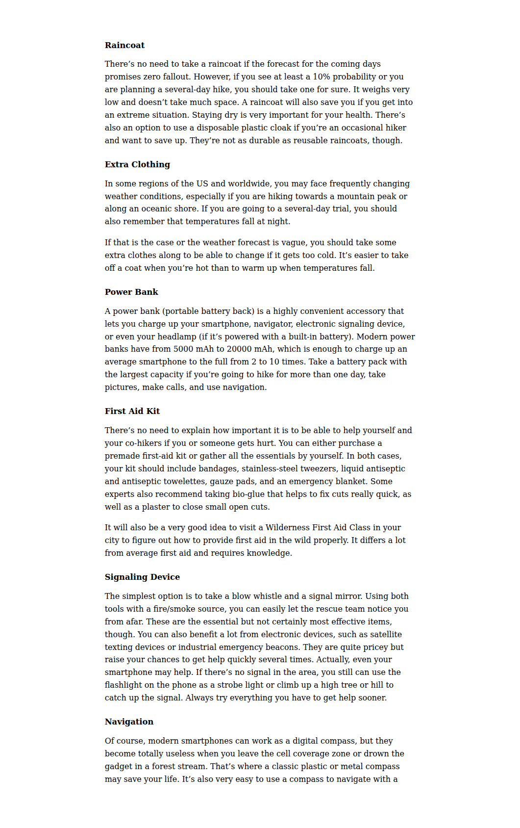Raincoat
There’s no need to take a raincoat if the forecast for the coming days promises zero fallout. However, if you see at least a 10% probability or you are planning a several-day hike, you should take one for sure. It weighs very low and doesn’t take much space. A raincoat will also save you if you get into an extreme situation. Staying dry is very important for your health. There’s also an option to use a disposable plastic cloak if you’re an occasional hiker and want to save up. They’re not as durable as reusable raincoats, though.
Extra Clothing
In some regions of the US and worldwide, you may face frequently changing weather conditions, especially if you are hiking towards a mountain peak or along an oceanic shore. If you are going to a several-day trial, you should also remember that temperatures fall at night.
If that is the case or the weather forecast is vague, you should take some extra clothes along to be able to change if it gets too cold. It’s easier to take off a coat when you’re hot than to warm up when temperatures fall.
Power Bank
A power bank (portable battery back) is a highly convenient accessory that lets you charge up your smartphone, navigator, electronic signaling device, or even your headlamp (if it’s powered with a built-in battery). Modern power banks have from 5000 mAh to 20000 mAh, which is enough to charge up an average smartphone to the full from 2 to 10 times. Take a battery pack with the largest capacity if you’re going to hike for more than one day, take pictures, make calls, and use navigation.
First Aid Kit
There’s no need to explain how important it is to be able to help yourself and your co-hikers if you or someone gets hurt. You can either purchase a premade first-aid kit or gather all the essentials by yourself. In both cases, your kit should include bandages, stainless-steel tweezers, liquid antiseptic and antiseptic towelettes, gauze pads, and an emergency blanket. Some experts also recommend taking bio-glue that helps to fix cuts really quick, as well as a plaster to close small open cuts.
It will also be a very good idea to visit a Wilderness First Aid Class in your city to figure out how to provide first aid in the wild properly. It differs a lot from average first aid and requires knowledge.
Signaling Device
The simplest option is to take a blow whistle and a signal mirror. Using both tools with a fire/smoke source, you can easily let the rescue team notice you from afar. These are the essential but not certainly most effective items, though. You can also benefit a lot from electronic devices, such as satellite texting devices or industrial emergency beacons. They are quite pricey but raise your chances to get help quickly several times. Actually, even your smartphone may help. If there’s no signal in the area, you still can use the flashlight on the phone as a strobe light or climb up a high tree or hill to catch up the signal. Always try everything you have to get help sooner.
Navigation
Of course, modern smartphones can work as a digital compass, but they become totally useless when you leave the cell coverage zone or drown the gadget in a forest stream. That’s where a classic plastic or metal compass may save your life. It’s also very easy to use a compass to navigate with a